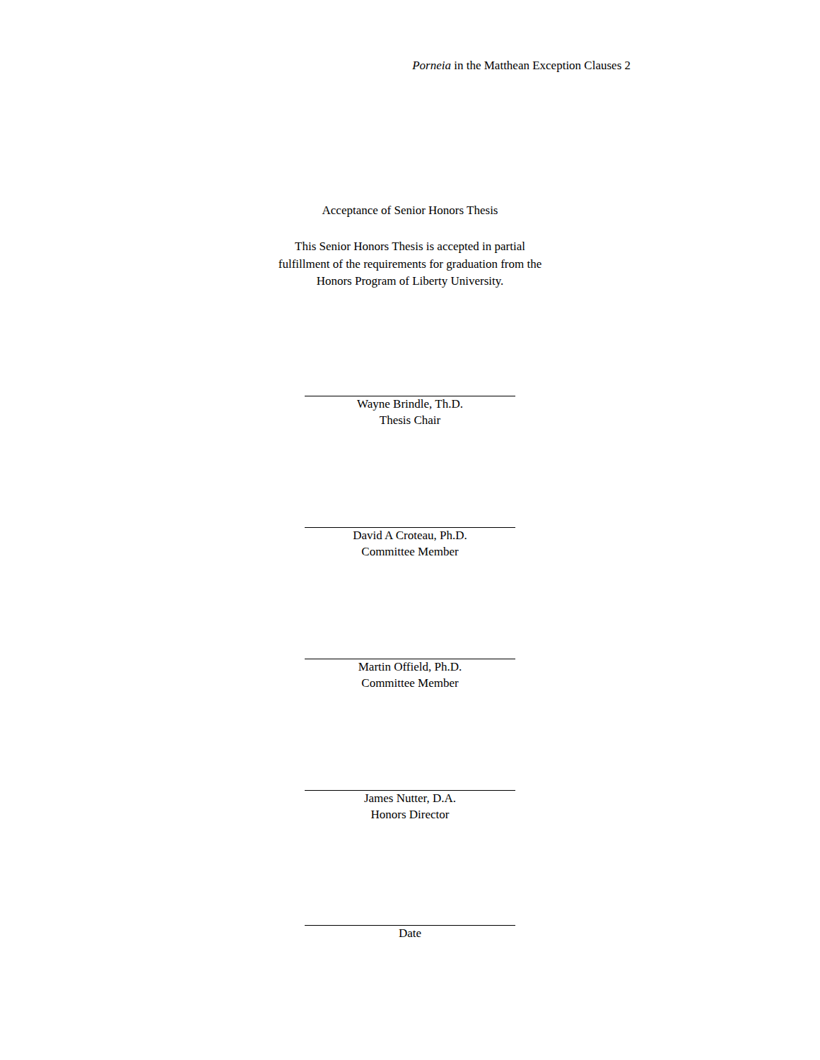Porneia in the Matthean Exception Clauses 2
Acceptance of Senior Honors Thesis
This Senior Honors Thesis is accepted in partial
fulfillment of the requirements for graduation from the
Honors Program of Liberty University.
Wayne Brindle, Th.D.
Thesis Chair
David A Croteau, Ph.D.
Committee Member
Martin Offield, Ph.D.
Committee Member
James Nutter, D.A.
Honors Director
Date